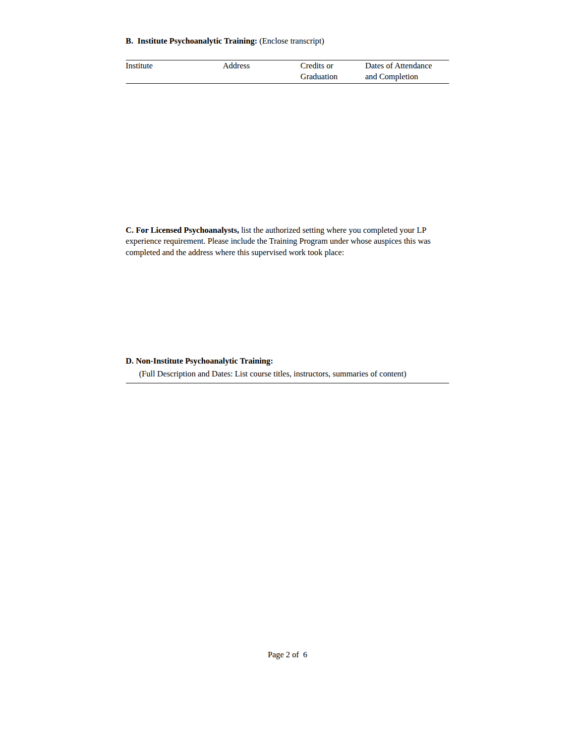B. Institute Psychoanalytic Training: (Enclose transcript)
| Institute | Address | Credits or Graduation | Dates of Attendance and Completion |
| --- | --- | --- | --- |
C. For Licensed Psychoanalysts, list the authorized setting where you completed your LP experience requirement. Please include the Training Program under whose auspices this was completed and the address where this supervised work took place:
D. Non-Institute Psychoanalytic Training:
(Full Description and Dates: List course titles, instructors, summaries of content)
Page 2 of 6